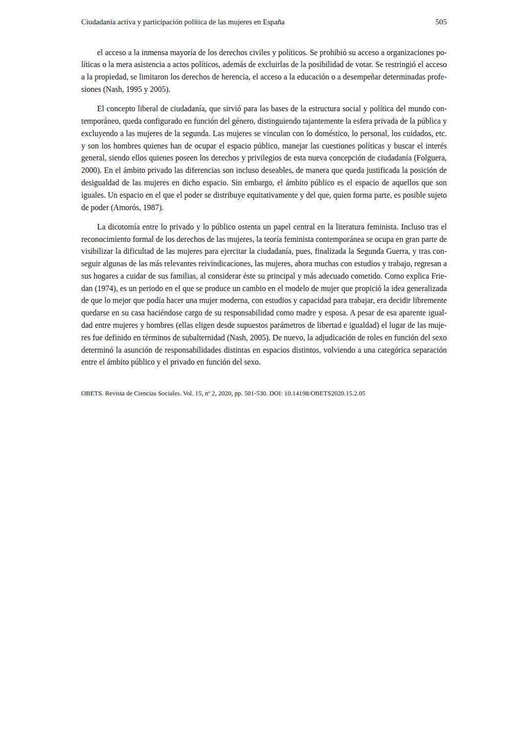Ciudadanía activa y participación política de las mujeres en España 505
el acceso a la inmensa mayoría de los derechos civiles y políticos. Se prohibió su acceso a organizaciones políticas o la mera asistencia a actos políticos, además de excluirlas de la posibilidad de votar. Se restringió el acceso a la propiedad, se limitaron los derechos de herencia, el acceso a la educación o a desempeñar determinadas profesiones (Nash, 1995 y 2005).
El concepto liberal de ciudadanía, que sirvió para las bases de la estructura social y política del mundo contemporáneo, queda configurado en función del género, distinguiendo tajantemente la esfera privada de la pública y excluyendo a las mujeres de la segunda. Las mujeres se vinculan con lo doméstico, lo personal, los cuidados, etc. y son los hombres quienes han de ocupar el espacio público, manejar las cuestiones políticas y buscar el interés general, siendo ellos quienes poseen los derechos y privilegios de esta nueva concepción de ciudadanía (Folguera, 2000). En el ámbito privado las diferencias son incluso deseables, de manera que queda justificada la posición de desigualdad de las mujeres en dicho espacio. Sin embargo, el ámbito público es el espacio de aquellos que son iguales. Un espacio en el que el poder se distribuye equitativamente y del que, quien forma parte, es posible sujeto de poder (Amorós, 1987).
La dicotomía entre lo privado y lo público ostenta un papel central en la literatura feminista. Incluso tras el reconocimiento formal de los derechos de las mujeres, la teoría feminista contemporánea se ocupa en gran parte de visibilizar la dificultad de las mujeres para ejercitar la ciudadanía, pues, finalizada la Segunda Guerra, y tras conseguir algunas de las más relevantes reivindicaciones, las mujeres, ahora muchas con estudios y trabajo, regresan a sus hogares a cuidar de sus familias, al considerar éste su principal y más adecuado cometido. Como explica Friedan (1974), es un periodo en el que se produce un cambio en el modelo de mujer que propició la idea generalizada de que lo mejor que podía hacer una mujer moderna, con estudios y capacidad para trabajar, era decidir libremente quedarse en su casa haciéndose cargo de su responsabilidad como madre y esposa. A pesar de esa aparente igualdad entre mujeres y hombres (ellas eligen desde supuestos parámetros de libertad e igualdad) el lugar de las mujeres fue definido en términos de subalternidad (Nash, 2005). De nuevo, la adjudicación de roles en función del sexo determinó la asunción de responsabilidades distintas en espacios distintos, volviendo a una categórica separación entre el ámbito público y el privado en función del sexo.
OBETS. Revista de Ciencias Sociales. Vol. 15, nº 2, 2020, pp. 501-530. DOI: 10.14198/OBETS2020.15.2.05